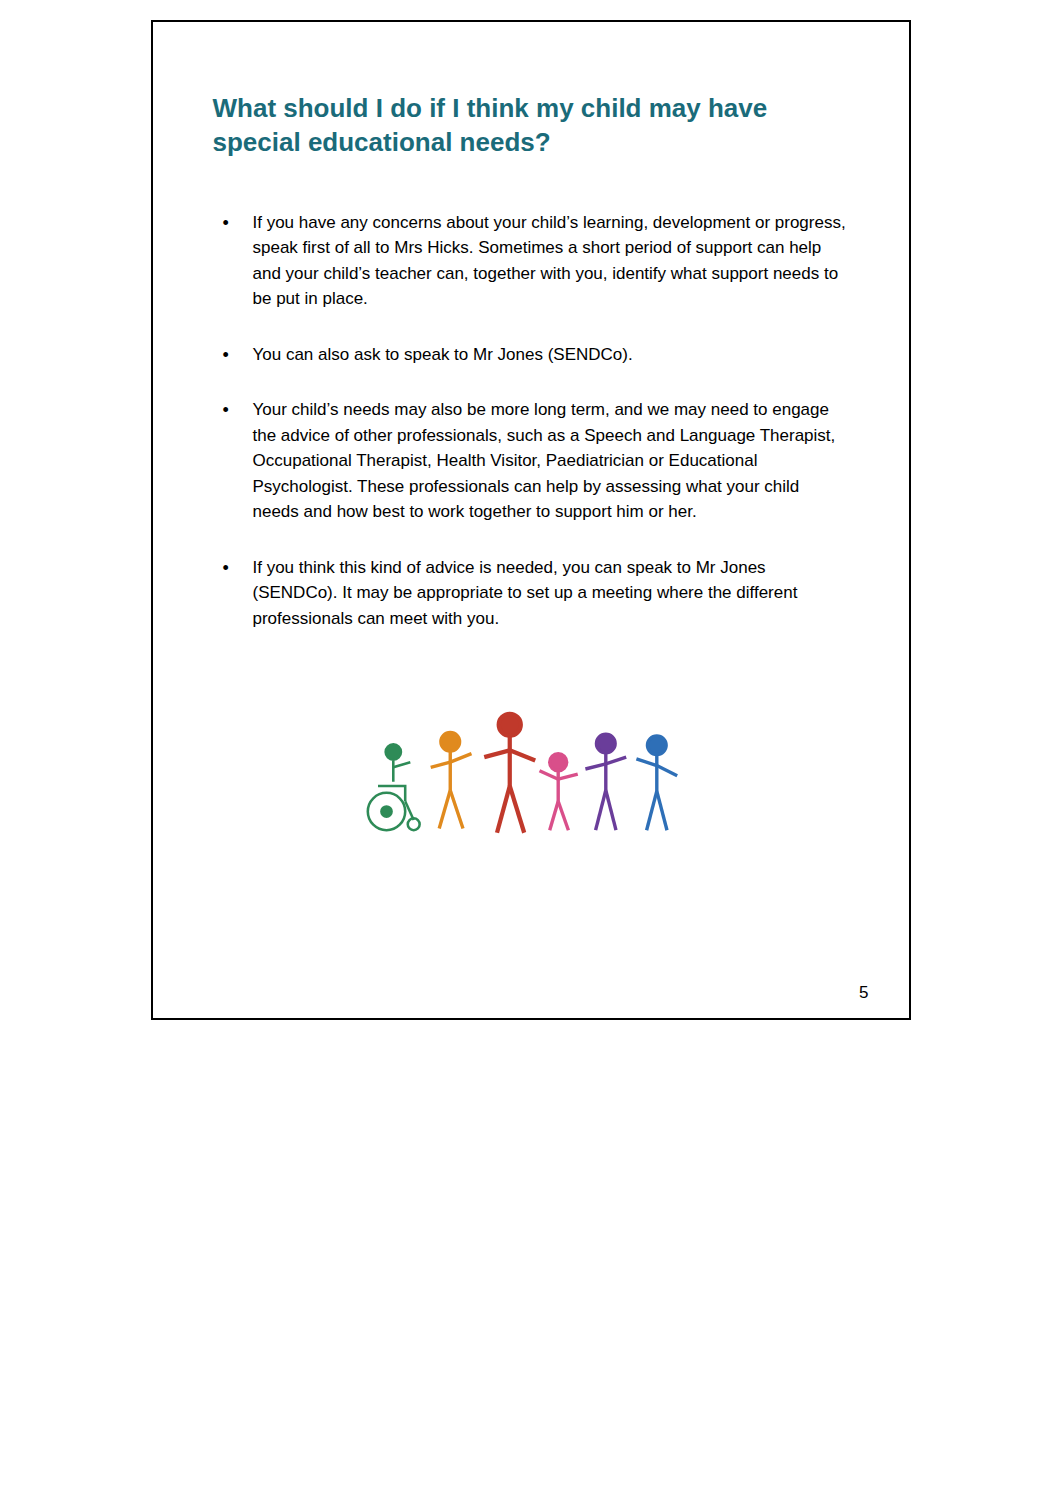What should I do if I think my child may have special educational needs?
If you have any concerns about your child’s learning, development or progress, speak first of all to Mrs Hicks. Sometimes a short period of support can help and your child’s teacher can, together with you, identify what support needs to be put in place.
You can also ask to speak to Mr Jones (SENDCo).
Your child’s needs may also be more long term, and we may need to engage the advice of other professionals, such as a Speech and Language Therapist, Occupational Therapist, Health Visitor, Paediatrician or Educational Psychologist. These professionals can help by assessing what your child needs and how best to work together to support him or her.
If you think this kind of advice is needed, you can speak to Mr Jones (SENDCo). It may be appropriate to set up a meeting where the different professionals can meet with you.
5